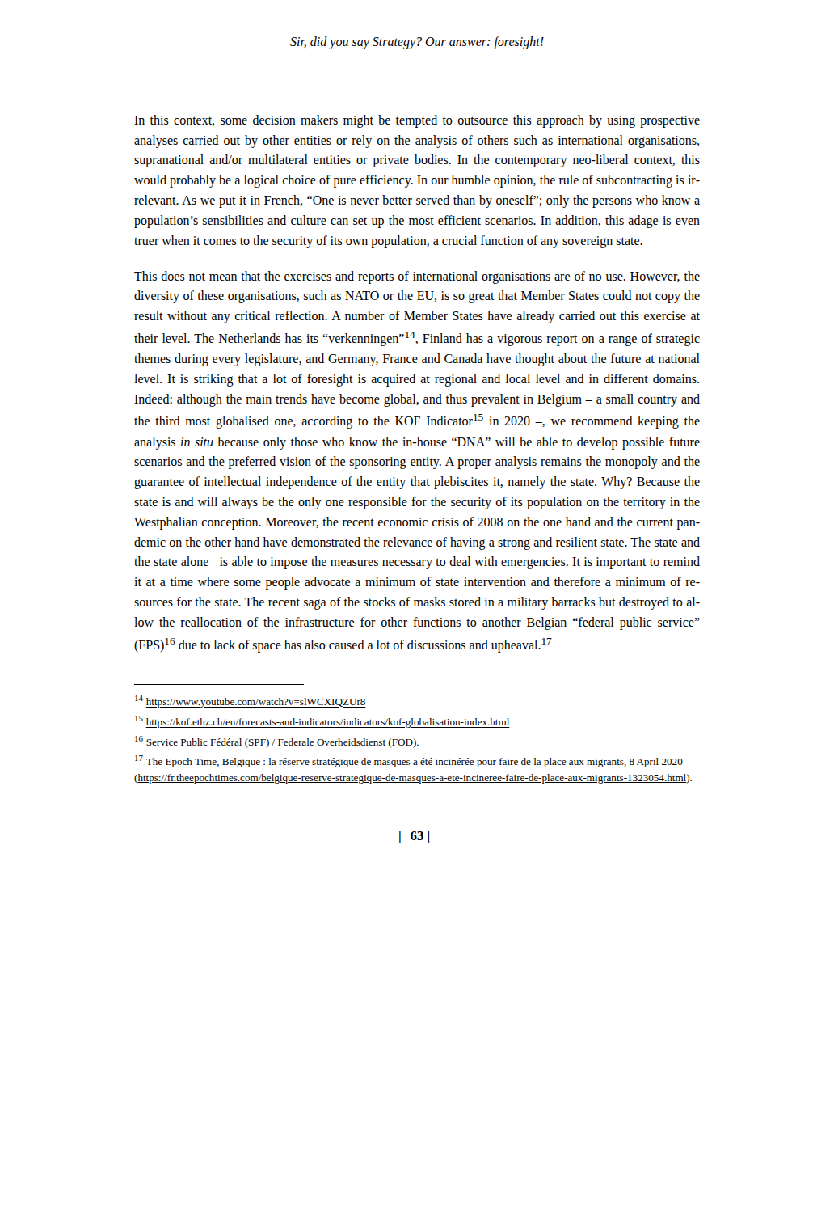Sir, did you say Strategy? Our answer: foresight!
In this context, some decision makers might be tempted to outsource this approach by using prospective analyses carried out by other entities or rely on the analysis of others such as international organisations, supranational and/or multilateral entities or private bodies. In the contemporary neo-liberal context, this would probably be a logical choice of pure efficiency. In our humble opinion, the rule of subcontracting is irrelevant. As we put it in French, “One is never better served than by oneself”; only the persons who know a population’s sensibilities and culture can set up the most efficient scenarios. In addition, this adage is even truer when it comes to the security of its own population, a crucial function of any sovereign state.
This does not mean that the exercises and reports of international organisations are of no use. However, the diversity of these organisations, such as NATO or the EU, is so great that Member States could not copy the result without any critical reflection. A number of Member States have already carried out this exercise at their level. The Netherlands has its “verkenningen”14, Finland has a vigorous report on a range of strategic themes during every legislature, and Germany, France and Canada have thought about the future at national level. It is striking that a lot of foresight is acquired at regional and local level and in different domains. Indeed: although the main trends have become global, and thus prevalent in Belgium – a small country and the third most globalised one, according to the KOF Indicator15 in 2020 –, we recommend keeping the analysis in situ because only those who know the in-house “DNA” will be able to develop possible future scenarios and the preferred vision of the sponsoring entity. A proper analysis remains the monopoly and the guarantee of intellectual independence of the entity that plebiscites it, namely the state. Why? Because the state is and will always be the only one responsible for the security of its population on the territory in the Westphalian conception. Moreover, the recent economic crisis of 2008 on the one hand and the current pandemic on the other hand have demonstrated the relevance of having a strong and resilient state. The state and the state alone is able to impose the measures necessary to deal with emergencies. It is important to remind it at a time where some people advocate a minimum of state intervention and therefore a minimum of resources for the state. The recent saga of the stocks of masks stored in a military barracks but destroyed to allow the reallocation of the infrastructure for other functions to another Belgian “federal public service” (FPS)16 due to lack of space has also caused a lot of discussions and upheaval.17
14https://www.youtube.com/watch?v=slWCXIQZUr8
15https://kof.ethz.ch/en/forecasts-and-indicators/indicators/kof-globalisation-index.html
16Service Public Fédéral (SPF) / Federale Overheidsdienst (FOD).
17The Epoch Time, Belgique : la réserve stratégique de masques a été incinérée pour faire de la place aux migrants, 8 April 2020 (https://fr.theepochtimes.com/belgique-reserve-strategique-de-masques-a-ete-incineree-faire-de-place-aux-migrants-1323054.html).
| 63 |